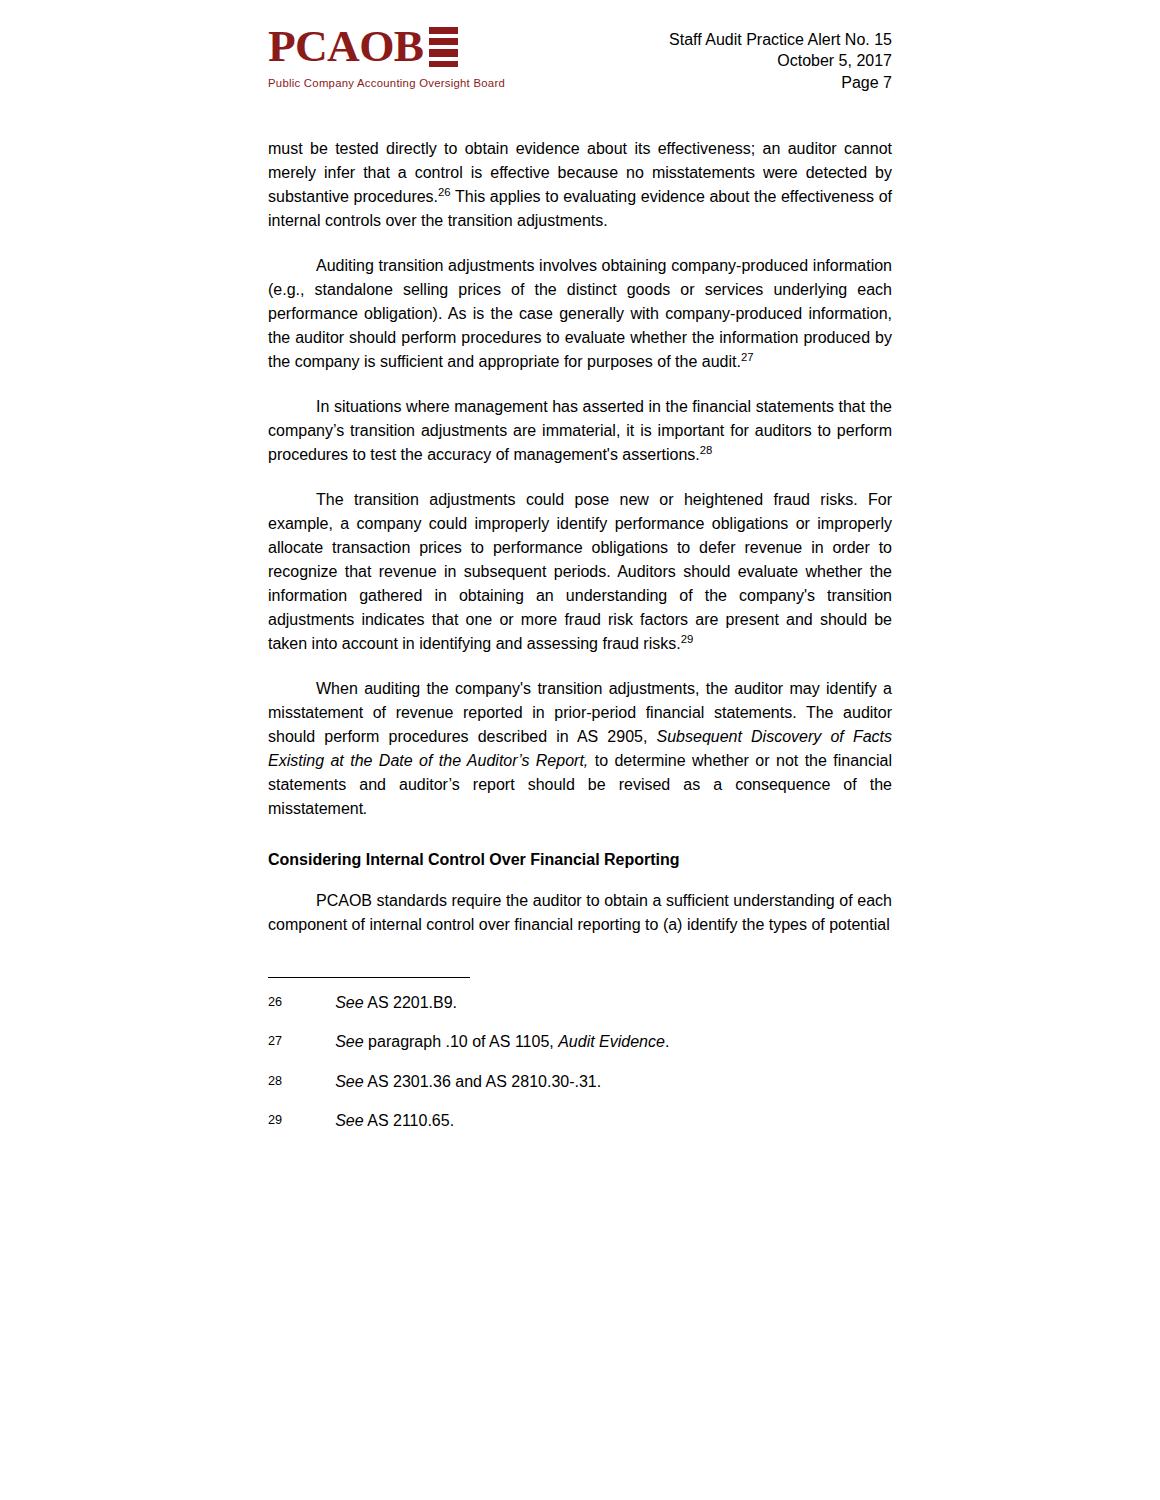PCAOB
Public Company Accounting Oversight Board
Staff Audit Practice Alert No. 15
October 5, 2017
Page 7
must be tested directly to obtain evidence about its effectiveness; an auditor cannot merely infer that a control is effective because no misstatements were detected by substantive procedures.26 This applies to evaluating evidence about the effectiveness of internal controls over the transition adjustments.
Auditing transition adjustments involves obtaining company-produced information (e.g., standalone selling prices of the distinct goods or services underlying each performance obligation). As is the case generally with company-produced information, the auditor should perform procedures to evaluate whether the information produced by the company is sufficient and appropriate for purposes of the audit.27
In situations where management has asserted in the financial statements that the company’s transition adjustments are immaterial, it is important for auditors to perform procedures to test the accuracy of management's assertions.28
The transition adjustments could pose new or heightened fraud risks. For example, a company could improperly identify performance obligations or improperly allocate transaction prices to performance obligations to defer revenue in order to recognize that revenue in subsequent periods. Auditors should evaluate whether the information gathered in obtaining an understanding of the company's transition adjustments indicates that one or more fraud risk factors are present and should be taken into account in identifying and assessing fraud risks.29
When auditing the company's transition adjustments, the auditor may identify a misstatement of revenue reported in prior-period financial statements. The auditor should perform procedures described in AS 2905, Subsequent Discovery of Facts Existing at the Date of the Auditor’s Report, to determine whether or not the financial statements and auditor’s report should be revised as a consequence of the misstatement.
Considering Internal Control Over Financial Reporting
PCAOB standards require the auditor to obtain a sufficient understanding of each component of internal control over financial reporting to (a) identify the types of potential
26
See AS 2201.B9.
27
See paragraph .10 of AS 1105, Audit Evidence.
28
See AS 2301.36 and AS 2810.30-.31.
29
See AS 2110.65.